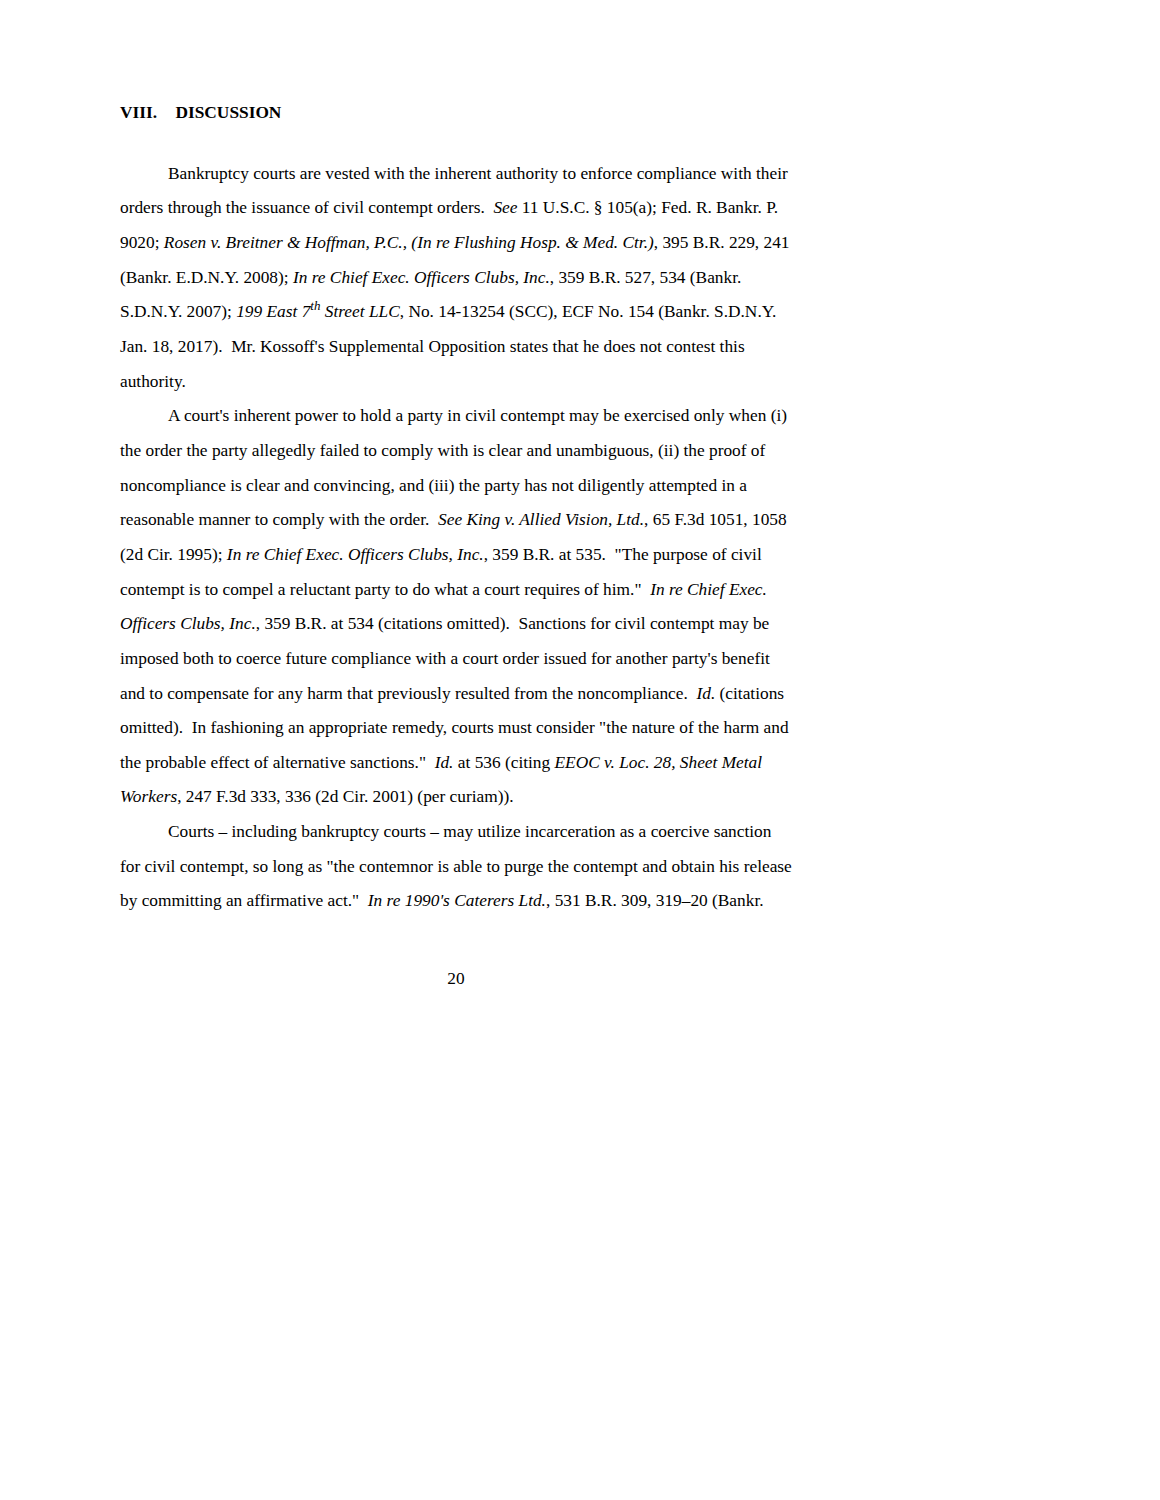VIII. DISCUSSION
Bankruptcy courts are vested with the inherent authority to enforce compliance with their orders through the issuance of civil contempt orders. See 11 U.S.C. § 105(a); Fed. R. Bankr. P. 9020; Rosen v. Breitner & Hoffman, P.C., (In re Flushing Hosp. & Med. Ctr.), 395 B.R. 229, 241 (Bankr. E.D.N.Y. 2008); In re Chief Exec. Officers Clubs, Inc., 359 B.R. 527, 534 (Bankr. S.D.N.Y. 2007); 199 East 7th Street LLC, No. 14-13254 (SCC), ECF No. 154 (Bankr. S.D.N.Y. Jan. 18, 2017). Mr. Kossoff's Supplemental Opposition states that he does not contest this authority.
A court's inherent power to hold a party in civil contempt may be exercised only when (i) the order the party allegedly failed to comply with is clear and unambiguous, (ii) the proof of noncompliance is clear and convincing, and (iii) the party has not diligently attempted in a reasonable manner to comply with the order. See King v. Allied Vision, Ltd., 65 F.3d 1051, 1058 (2d Cir. 1995); In re Chief Exec. Officers Clubs, Inc., 359 B.R. at 535. "The purpose of civil contempt is to compel a reluctant party to do what a court requires of him." In re Chief Exec. Officers Clubs, Inc., 359 B.R. at 534 (citations omitted). Sanctions for civil contempt may be imposed both to coerce future compliance with a court order issued for another party's benefit and to compensate for any harm that previously resulted from the noncompliance. Id. (citations omitted). In fashioning an appropriate remedy, courts must consider "the nature of the harm and the probable effect of alternative sanctions." Id. at 536 (citing EEOC v. Loc. 28, Sheet Metal Workers, 247 F.3d 333, 336 (2d Cir. 2001) (per curiam)).
Courts – including bankruptcy courts – may utilize incarceration as a coercive sanction for civil contempt, so long as "the contemnor is able to purge the contempt and obtain his release by committing an affirmative act." In re 1990's Caterers Ltd., 531 B.R. 309, 319–20 (Bankr.
20